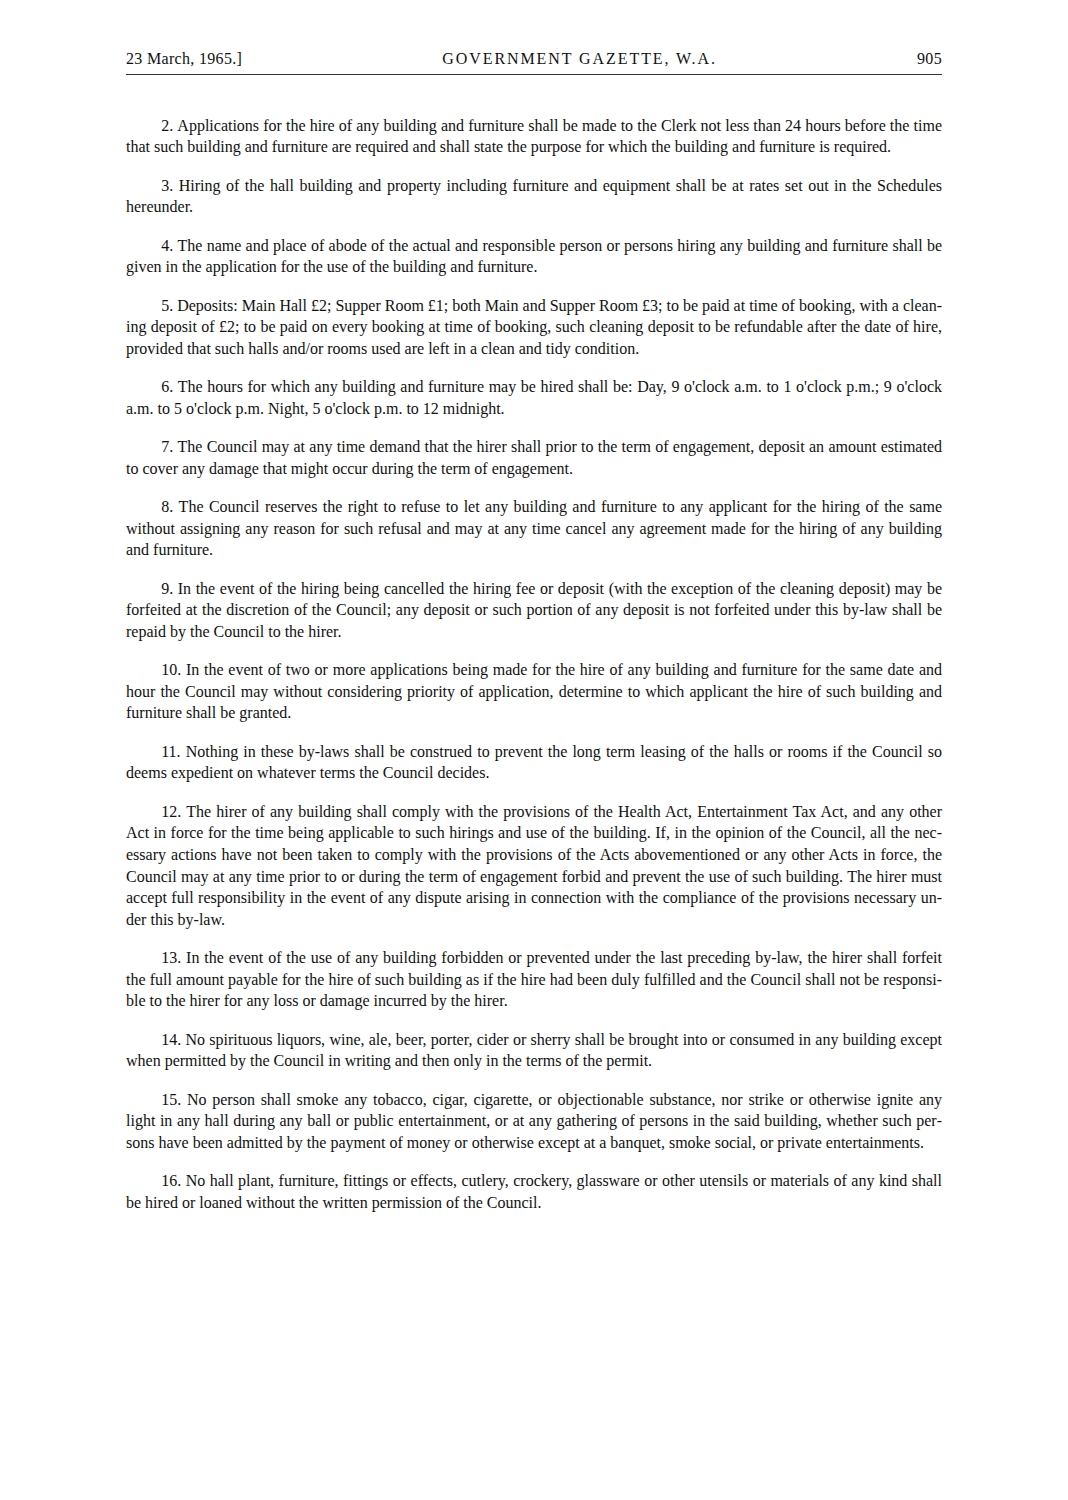23 March, 1965.] GOVERNMENT GAZETTE, W.A. 905
2. Applications for the hire of any building and furniture shall be made to the Clerk not less than 24 hours before the time that such building and furniture are required and shall state the purpose for which the building and furniture is required.
3. Hiring of the hall building and property including furniture and equipment shall be at rates set out in the Schedules hereunder.
4. The name and place of abode of the actual and responsible person or persons hiring any building and furniture shall be given in the application for the use of the building and furniture.
5. Deposits: Main Hall £2; Supper Room £1; both Main and Supper Room £3; to be paid at time of booking, with a cleaning deposit of £2; to be paid on every booking at time of booking, such cleaning deposit to be refundable after the date of hire, provided that such halls and/or rooms used are left in a clean and tidy condition.
6. The hours for which any building and furniture may be hired shall be: Day, 9 o'clock a.m. to 1 o'clock p.m.; 9 o'clock a.m. to 5 o'clock p.m. Night, 5 o'clock p.m. to 12 midnight.
7. The Council may at any time demand that the hirer shall prior to the term of engagement, deposit an amount estimated to cover any damage that might occur during the term of engagement.
8. The Council reserves the right to refuse to let any building and furniture to any applicant for the hiring of the same without assigning any reason for such refusal and may at any time cancel any agreement made for the hiring of any building and furniture.
9. In the event of the hiring being cancelled the hiring fee or deposit (with the exception of the cleaning deposit) may be forfeited at the discretion of the Council; any deposit or such portion of any deposit is not forfeited under this by-law shall be repaid by the Council to the hirer.
10. In the event of two or more applications being made for the hire of any building and furniture for the same date and hour the Council may without considering priority of application, determine to which applicant the hire of such building and furniture shall be granted.
11. Nothing in these by-laws shall be construed to prevent the long term leasing of the halls or rooms if the Council so deems expedient on whatever terms the Council decides.
12. The hirer of any building shall comply with the provisions of the Health Act, Entertainment Tax Act, and any other Act in force for the time being applicable to such hirings and use of the building. If, in the opinion of the Council, all the necessary actions have not been taken to comply with the provisions of the Acts abovementioned or any other Acts in force, the Council may at any time prior to or during the term of engagement forbid and prevent the use of such building. The hirer must accept full responsibility in the event of any dispute arising in connection with the compliance of the provisions necessary under this by-law.
13. In the event of the use of any building forbidden or prevented under the last preceding by-law, the hirer shall forfeit the full amount payable for the hire of such building as if the hire had been duly fulfilled and the Council shall not be responsible to the hirer for any loss or damage incurred by the hirer.
14. No spirituous liquors, wine, ale, beer, porter, cider or sherry shall be brought into or consumed in any building except when permitted by the Council in writing and then only in the terms of the permit.
15. No person shall smoke any tobacco, cigar, cigarette, or objectionable substance, nor strike or otherwise ignite any light in any hall during any ball or public entertainment, or at any gathering of persons in the said building, whether such persons have been admitted by the payment of money or otherwise except at a banquet, smoke social, or private entertainments.
16. No hall plant, furniture, fittings or effects, cutlery, crockery, glassware or other utensils or materials of any kind shall be hired or loaned without the written permission of the Council.